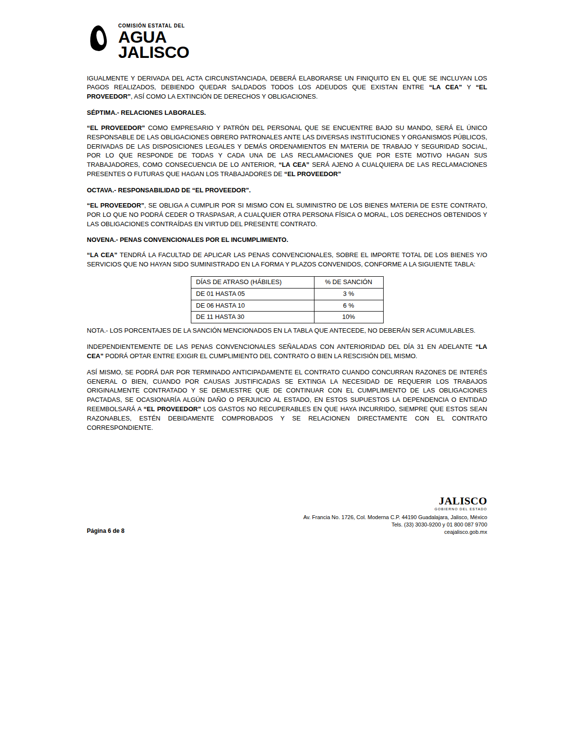COMISIÓN ESTATAL DEL
AGUA
JALISCO
IGUALMENTE Y DERIVADA DEL ACTA CIRCUNSTANCIADA, DEBERÁ ELABORARSE UN FINIQUITO EN EL QUE SE INCLUYAN LOS PAGOS REALIZADOS, DEBIENDO QUEDAR SALDADOS TODOS LOS ADEUDOS QUE EXISTAN ENTRE “LA CEA” Y “EL PROVEEDOR”, ASÍ COMO LA EXTINCIÓN DE DERECHOS Y OBLIGACIONES.
SÉPTIMA.- RELACIONES LABORALES.
“EL PROVEEDOR” COMO EMPRESARIO Y PATRÓN DEL PERSONAL QUE SE ENCUENTRE BAJO SU MANDO, SERÁ EL ÚNICO RESPONSABLE DE LAS OBLIGACIONES OBRERO PATRONALES ANTE LAS DIVERSAS INSTITUCIONES Y ORGANISMOS PÚBLICOS, DERIVADAS DE LAS DISPOSICIONES LEGALES Y DEMÁS ORDENAMIENTOS EN MATERIA DE TRABAJO Y SEGURIDAD SOCIAL, POR LO QUE RESPONDE DE TODAS Y CADA UNA DE LAS RECLAMACIONES QUE POR ESTE MOTIVO HAGAN SUS TRABAJADORES, COMO CONSECUENCIA DE LO ANTERIOR, “LA CEA” SERÁ AJENO A CUALQUIERA DE LAS RECLAMACIONES PRESENTES O FUTURAS QUE HAGAN LOS TRABAJADORES DE “EL PROVEEDOR”
OCTAVA.- RESPONSABILIDAD DE “EL PROVEEDOR”.
“EL PROVEEDOR”, SE OBLIGA A CUMPLIR POR SI MISMO CON EL SUMINISTRO DE LOS BIENES MATERIA DE ESTE CONTRATO, POR LO QUE NO PODRÁ CEDER O TRASPASAR, A CUALQUIER OTRA PERSONA FÍSICA O MORAL, LOS DERECHOS OBTENIDOS Y LAS OBLIGACIONES CONTRAÍDAS EN VIRTUD DEL PRESENTE CONTRATO.
NOVENA.- PENAS CONVENCIONALES POR EL INCUMPLIMIENTO.
“LA CEA” TENDRÁ LA FACULTAD DE APLICAR LAS PENAS CONVENCIONALES, SOBRE EL IMPORTE TOTAL DE LOS BIENES Y/O SERVICIOS QUE NO HAYAN SIDO SUMINISTRADO EN LA FORMA Y PLAZOS CONVENIDOS, CONFORME A LA SIGUIENTE TABLA:
| DÍAS DE ATRASO (HÁBILES) | % DE SANCIÓN |
| DE 01 HASTA 05 | 3 % |
| DE 06 HASTA 10 | 6 % |
| DE 11 HASTA 30 | 10% |
NOTA.- LOS PORCENTAJES DE LA SANCIÓN MENCIONADOS EN LA TABLA QUE ANTECEDE, NO DEBERÁN SER ACUMULABLES.
INDEPENDIENTEMENTE DE LAS PENAS CONVENCIONALES SEÑALADAS CON ANTERIORIDAD DEL DÍA 31 EN ADELANTE “LA CEA” PODRÁ OPTAR ENTRE EXIGIR EL CUMPLIMIENTO DEL CONTRATO O BIEN LA RESCISIÓN DEL MISMO.
ASÍ MISMO, SE PODRÁ DAR POR TERMINADO ANTICIPADAMENTE EL CONTRATO CUANDO CONCURRAN RAZONES DE INTERÉS GENERAL O BIEN, CUANDO POR CAUSAS JUSTIFICADAS SE EXTINGA LA NECESIDAD DE REQUERIR LOS TRABAJOS ORIGINALMENTE CONTRATADO Y SE DEMUESTRE QUE DE CONTINUAR CON EL CUMPLIMIENTO DE LAS OBLIGACIONES PACTADAS, SE OCASIONARÍA ALGÚN DAÑO O PERJUICIO AL ESTADO, EN ESTOS SUPUESTOS LA DEPENDENCIA O ENTIDAD REEMBOLSARÁ A “EL PROVEEDOR” LOS GASTOS NO RECUPERABLES EN QUE HAYA INCURRIDO, SIEMPRE QUE ESTOS SEAN RAZONABLES, ESTÉN DEBIDAMENTE COMPROBADOS Y SE RELACIONEN DIRECTAMENTE CON EL CONTRATO CORRESPONDIENTE.
Página 6 de 8
JALISCO
GOBIERNO DEL ESTADO
Av. Francia No. 1726, Col. Moderna C.P. 44190 Guadalajara, Jalisco, México
Tels. (33) 3030-9200 y 01 800 087 9700
ceajalisco.gob.mx